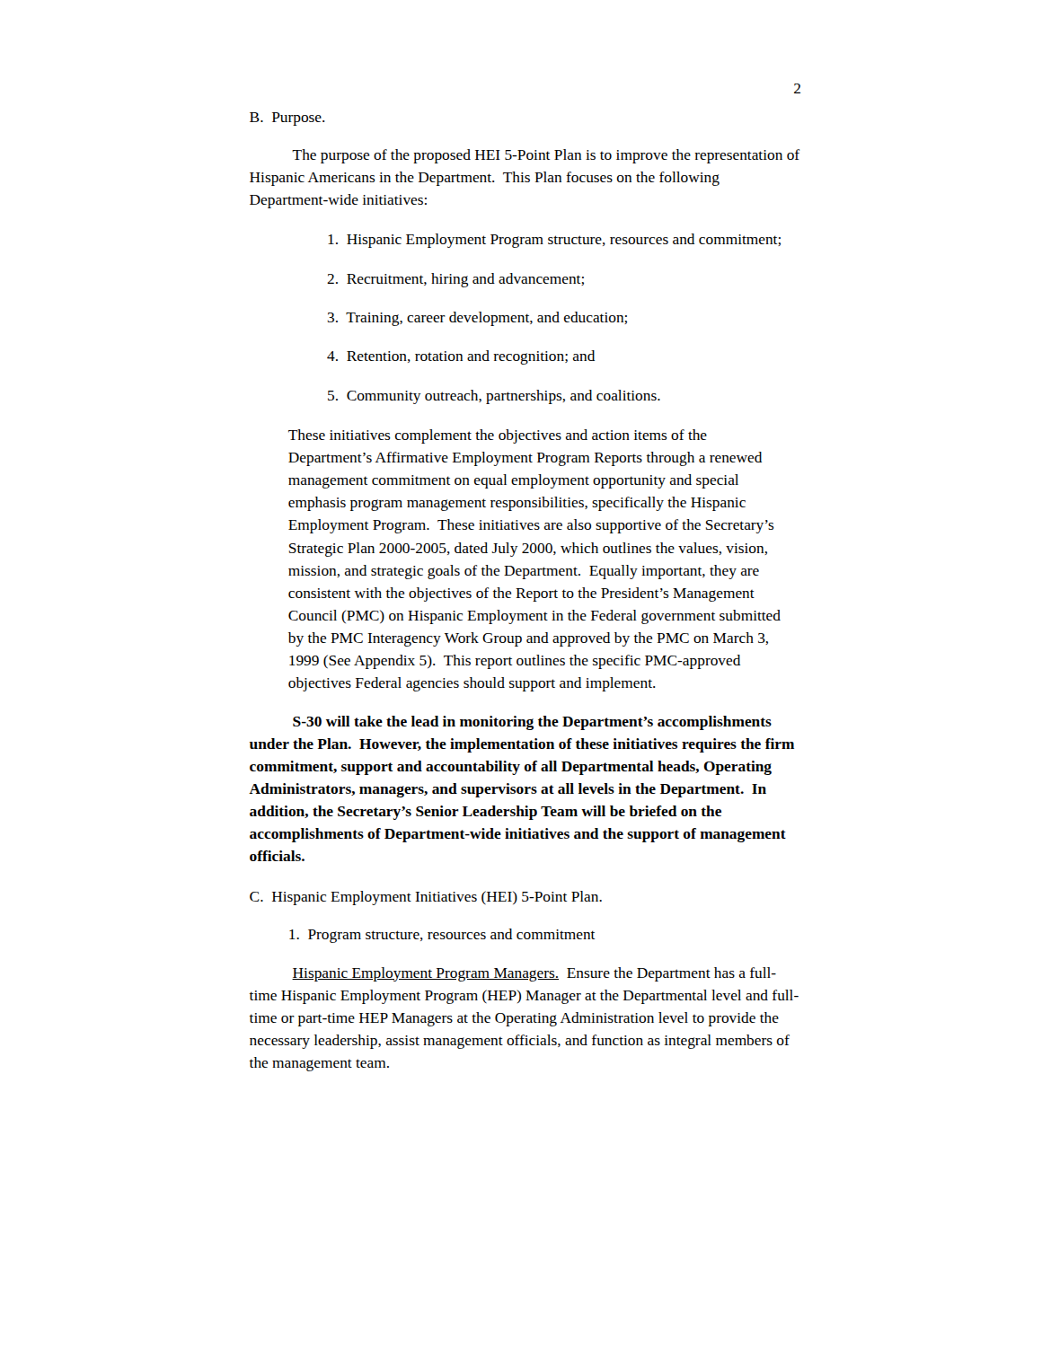2
B. Purpose.
The purpose of the proposed HEI 5-Point Plan is to improve the representation of Hispanic Americans in the Department. This Plan focuses on the following Department-wide initiatives:
1. Hispanic Employment Program structure, resources and commitment;
2. Recruitment, hiring and advancement;
3. Training, career development, and education;
4. Retention, rotation and recognition; and
5. Community outreach, partnerships, and coalitions.
These initiatives complement the objectives and action items of the Department’s Affirmative Employment Program Reports through a renewed management commitment on equal employment opportunity and special emphasis program management responsibilities, specifically the Hispanic Employment Program. These initiatives are also supportive of the Secretary’s Strategic Plan 2000-2005, dated July 2000, which outlines the values, vision, mission, and strategic goals of the Department. Equally important, they are consistent with the objectives of the Report to the President’s Management Council (PMC) on Hispanic Employment in the Federal government submitted by the PMC Interagency Work Group and approved by the PMC on March 3, 1999 (See Appendix 5). This report outlines the specific PMC-approved objectives Federal agencies should support and implement.
S-30 will take the lead in monitoring the Department’s accomplishments under the Plan. However, the implementation of these initiatives requires the firm commitment, support and accountability of all Departmental heads, Operating Administrators, managers, and supervisors at all levels in the Department. In addition, the Secretary’s Senior Leadership Team will be briefed on the accomplishments of Department-wide initiatives and the support of management officials.
C. Hispanic Employment Initiatives (HEI) 5-Point Plan.
1. Program structure, resources and commitment
Hispanic Employment Program Managers. Ensure the Department has a full-time Hispanic Employment Program (HEP) Manager at the Departmental level and full-time or part-time HEP Managers at the Operating Administration level to provide the necessary leadership, assist management officials, and function as integral members of the management team.